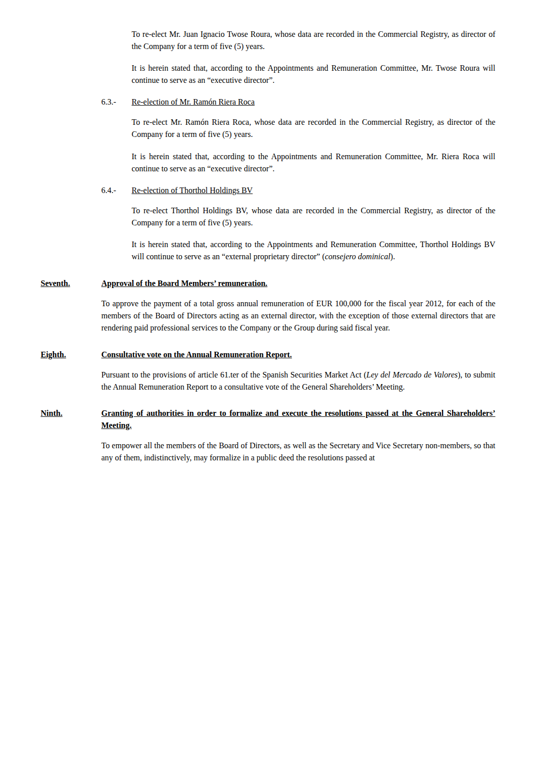To re-elect Mr. Juan Ignacio Twose Roura, whose data are recorded in the Commercial Registry, as director of the Company for a term of five (5) years.
It is herein stated that, according to the Appointments and Remuneration Committee, Mr. Twose Roura will continue to serve as an “executive director”.
6.3.- Re-election of Mr. Ramón Riera Roca
To re-elect Mr. Ramón Riera Roca, whose data are recorded in the Commercial Registry, as director of the Company for a term of five (5) years.
It is herein stated that, according to the Appointments and Remuneration Committee, Mr. Riera Roca will continue to serve as an “executive director”.
6.4.- Re-election of Thorthol Holdings BV
To re-elect Thorthol Holdings BV, whose data are recorded in the Commercial Registry, as director of the Company for a term of five (5) years.
It is herein stated that, according to the Appointments and Remuneration Committee, Thorthol Holdings BV will continue to serve as an “external proprietary director” (consejero dominical).
Seventh. Approval of the Board Members’ remuneration.
To approve the payment of a total gross annual remuneration of EUR 100,000 for the fiscal year 2012, for each of the members of the Board of Directors acting as an external director, with the exception of those external directors that are rendering paid professional services to the Company or the Group during said fiscal year.
Eighth. Consultative vote on the Annual Remuneration Report.
Pursuant to the provisions of article 61.ter of the Spanish Securities Market Act (Ley del Mercado de Valores), to submit the Annual Remuneration Report to a consultative vote of the General Shareholders’ Meeting.
Ninth. Granting of authorities in order to formalize and execute the resolutions passed at the General Shareholders’ Meeting.
To empower all the members of the Board of Directors, as well as the Secretary and Vice Secretary non-members, so that any of them, indistinctively, may formalize in a public deed the resolutions passed at